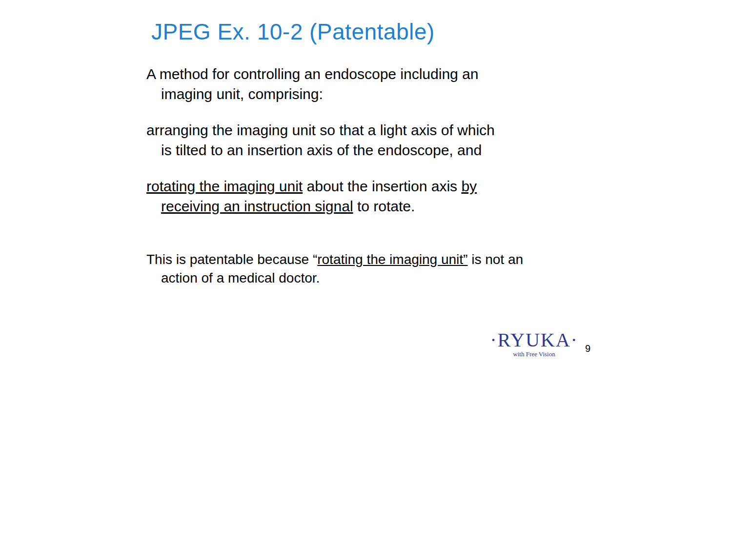JPEG Ex. 10-2 (Patentable)
A method for controlling an endoscope including an imaging unit, comprising:
arranging the imaging unit so that a light axis of which is tilted to an insertion axis of the endoscope, and
rotating the imaging unit about the insertion axis by receiving an instruction signal to rotate.
This is patentable because “rotating the imaging unit” is not an action of a medical doctor.
·RYUKA·
with Free Vision
9